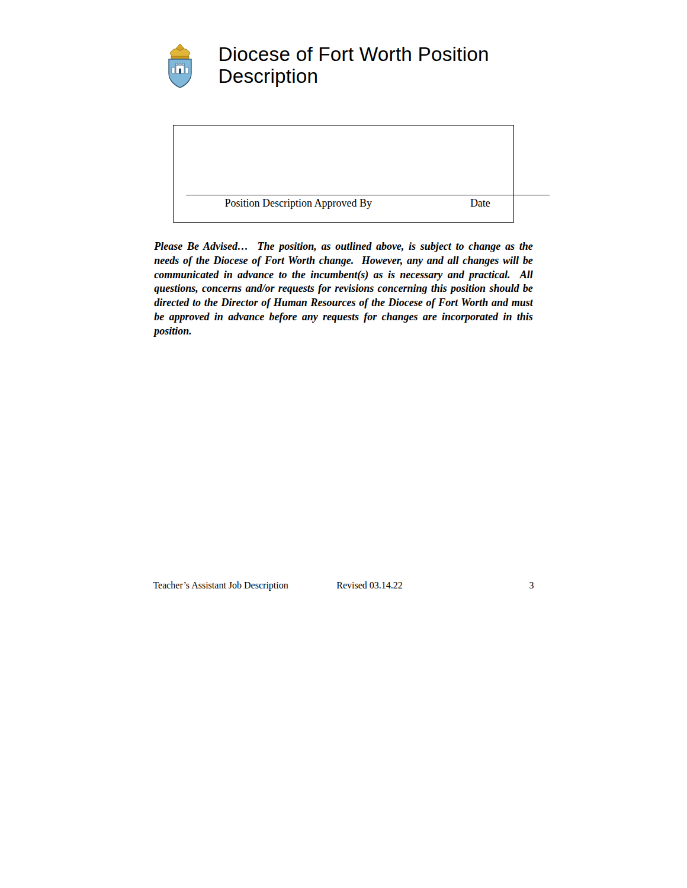Diocese of Fort Worth Position Description
Position Description Approved By
Date
Please Be Advised… The position, as outlined above, is subject to change as the needs of the Diocese of Fort Worth change. However, any and all changes will be communicated in advance to the incumbent(s) as is necessary and practical. All questions, concerns and/or requests for revisions concerning this position should be directed to the Director of Human Resources of the Diocese of Fort Worth and must be approved in advance before any requests for changes are incorporated in this position.
Teacher’s Assistant Job Description
Revised 03.14.22
3